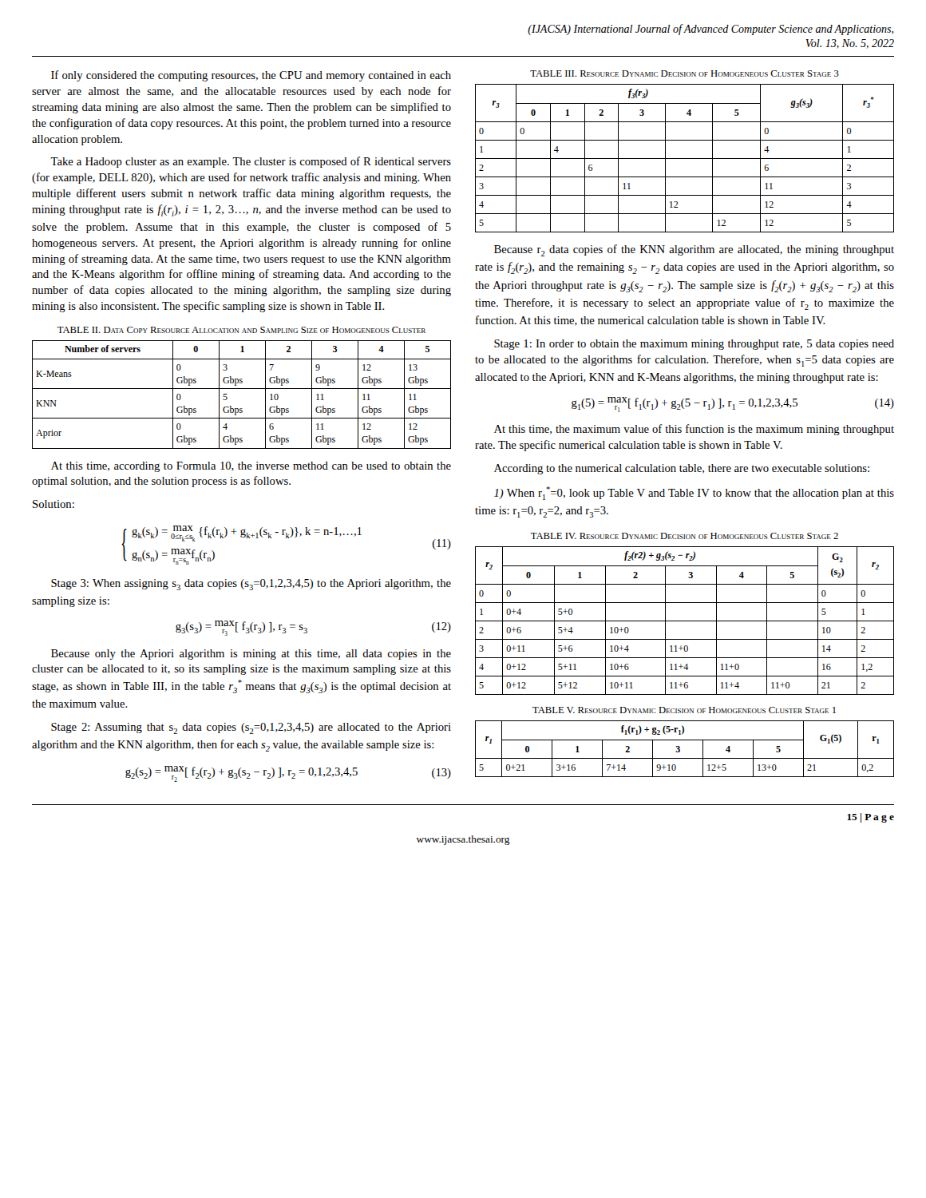(IJACSA) International Journal of Advanced Computer Science and Applications,
Vol. 13, No. 5, 2022
If only considered the computing resources, the CPU and memory contained in each server are almost the same, and the allocatable resources used by each node for streaming data mining are also almost the same. Then the problem can be simplified to the configuration of data copy resources. At this point, the problem turned into a resource allocation problem.
Take a Hadoop cluster as an example. The cluster is composed of R identical servers (for example, DELL 820), which are used for network traffic analysis and mining. When multiple different users submit n network traffic data mining algorithm requests, the mining throughput rate is fi(ri), i = 1, 2, 3…, n, and the inverse method can be used to solve the problem. Assume that in this example, the cluster is composed of 5 homogeneous servers. At present, the Apriori algorithm is already running for online mining of streaming data. At the same time, two users request to use the KNN algorithm and the K-Means algorithm for offline mining of streaming data. And according to the number of data copies allocated to the mining algorithm, the sampling size during mining is also inconsistent. The specific sampling size is shown in Table II.
Table II. Data Copy Resource Allocation and Sampling Size of Homogeneous Cluster
| Number of servers | 0 | 1 | 2 | 3 | 4 | 5 |
| --- | --- | --- | --- | --- | --- | --- |
| K-Means | 0 Gbps | 3 Gbps | 7 Gbps | 9 Gbps | 12 Gbps | 13 Gbps |
| KNN | 0 Gbps | 5 Gbps | 10 Gbps | 11 Gbps | 11 Gbps | 11 Gbps |
| Aprior | 0 Gbps | 4 Gbps | 6 Gbps | 11 Gbps | 12 Gbps | 12 Gbps |
At this time, according to Formula 10, the inverse method can be used to obtain the optimal solution, and the solution process is as follows.
Solution:
gk(sk) = max 0≤rk≤sk {fk(rk) + gk+1(sk - rk)}, k = n-1,…,1 gn(sn) = max rn=snfn(rn) (11)
Stage 3: When assigning s3 data copies (s3=0,1,2,3,4,5) to the Apriori algorithm, the sampling size is:
g3(s3) = max r3[ f3(r3) ], r3 = s3 (12)
Because only the Apriori algorithm is mining at this time, all data copies in the cluster can be allocated to it, so its sampling size is the maximum sampling size at this stage, as shown in Table III, in the table r3* means that g3(s3) is the optimal decision at the maximum value.
Stage 2: Assuming that s2 data copies (s2=0,1,2,3,4,5) are allocated to the Apriori algorithm and the KNN algorithm, then for each s2 value, the available sample size is:
g2(s2) = max r2[ f2(r2) + g3(s2 − r2) ], r2 = 0,1,2,3,4,5 (13)
Table III. Resource Dynamic Decision of Homogeneous Cluster Stage 3
| r 3 | f 3 (r 3 ) | g 3 (s 3 ) | r 3 * |
| --- | --- | --- | --- |
| 0 | 1 | 2 | 3 | 4 | 5 |
| 0 | 0 | | | | | | 0 | 0 |
| 1 | | 4 | | | | | 4 | 1 |
| 2 | | | 6 | | | | 6 | 2 |
| 3 | | | | 11 | | | 11 | 3 |
| 4 | | | | | 12 | | 12 | 4 |
| 5 | | | | | | 12 | 12 | 5 |
Because r2 data copies of the KNN algorithm are allocated, the mining throughput rate is f2(r2), and the remaining s2 − r2 data copies are used in the Apriori algorithm, so the Apriori throughput rate is g3(s2 − r2). The sample size is f2(r2) + g3(s2 − r2) at this time. Therefore, it is necessary to select an appropriate value of r2 to maximize the function. At this time, the numerical calculation table is shown in Table IV.
Stage 1: In order to obtain the maximum mining throughput rate, 5 data copies need to be allocated to the algorithms for calculation. Therefore, when s1=5 data copies are allocated to the Apriori, KNN and K-Means algorithms, the mining throughput rate is:
g1(5) = max r1[ f1(r1) + g2(5 − r1) ], r1 = 0,1,2,3,4,5 (14)
At this time, the maximum value of this function is the maximum mining throughput rate. The specific numerical calculation table is shown in Table V.
According to the numerical calculation table, there are two executable solutions:
1) When r1*=0, look up Table V and Table IV to know that the allocation plan at this time is: r1=0, r2=2, and r3=3.
Table IV. Resource Dynamic Decision of Homogeneous Cluster Stage 2
| r 2 | f 2 (r2) + g 3 (s 2 − r 2 ) | G 2 (s 2 ) | r 2 |
| --- | --- | --- | --- |
| 0 | 1 | 2 | 3 | 4 | 5 |
| 0 | 0 | | | | | | 0 | 0 |
| 1 | 0+4 | 5+0 | | | | | 5 | 1 |
| 2 | 0+6 | 5+4 | 10+0 | | | | 10 | 2 |
| 3 | 0+11 | 5+6 | 10+4 | 11+0 | | | 14 | 2 |
| 4 | 0+12 | 5+11 | 10+6 | 11+4 | 11+0 | | 16 | 1,2 |
| 5 | 0+12 | 5+12 | 10+11 | 11+6 | 11+4 | 11+0 | 21 | 2 |
Table V. Resource Dynamic Decision of Homogeneous Cluster Stage 1
| r 1 | f 1 (r 1 ) + g 2 (5-r 1 ) | G 1 (5) | r 1 |
| --- | --- | --- | --- |
| 0 | 1 | 2 | 3 | 4 | 5 |
| 5 | 0+21 | 3+16 | 7+14 | 9+10 | 12+5 | 13+0 | 21 | 0,2 |
15 | P a g e
www.ijacsa.thesai.org